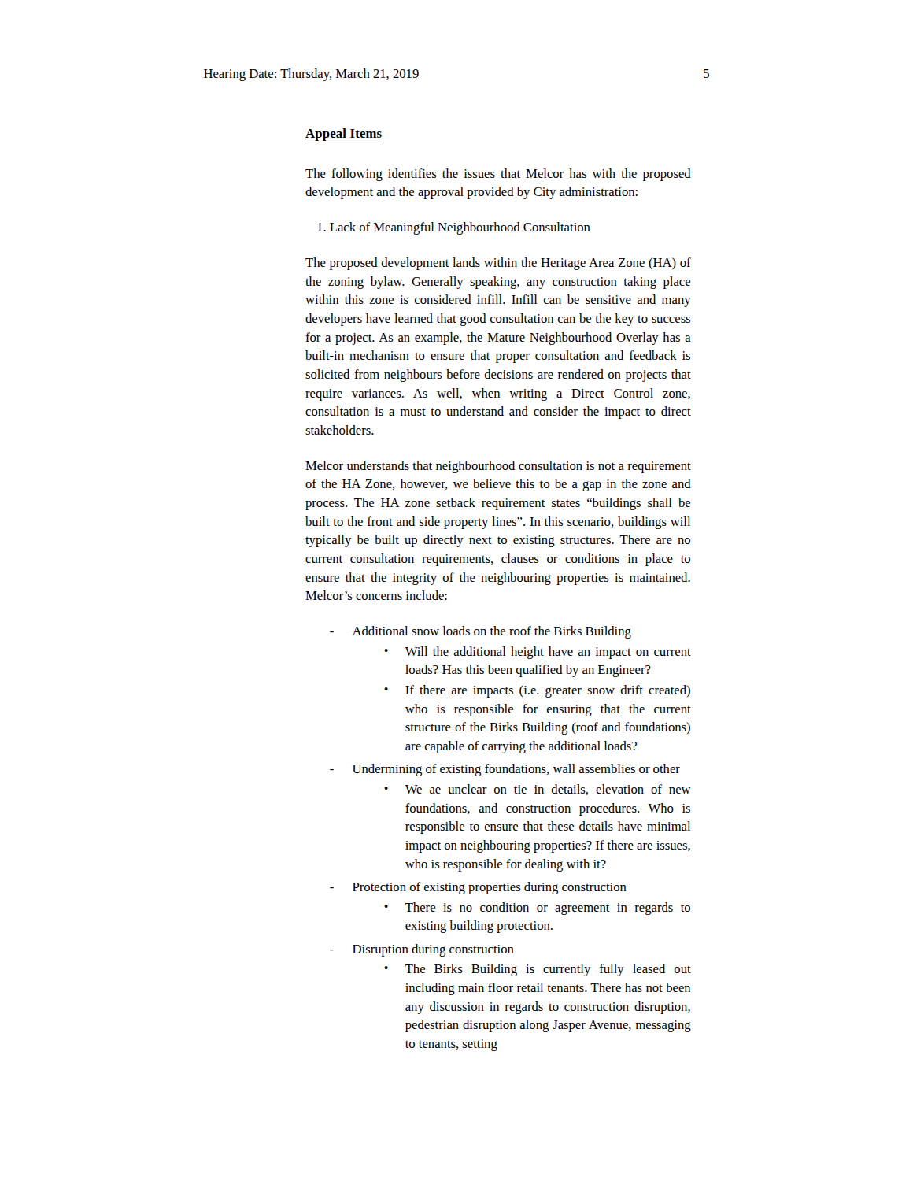Hearing Date: Thursday, March 21, 2019
5
Appeal Items
The following identifies the issues that Melcor has with the proposed development and the approval provided by City administration:
Lack of Meaningful Neighbourhood Consultation
The proposed development lands within the Heritage Area Zone (HA) of the zoning bylaw. Generally speaking, any construction taking place within this zone is considered infill. Infill can be sensitive and many developers have learned that good consultation can be the key to success for a project. As an example, the Mature Neighbourhood Overlay has a built-in mechanism to ensure that proper consultation and feedback is solicited from neighbours before decisions are rendered on projects that require variances. As well, when writing a Direct Control zone, consultation is a must to understand and consider the impact to direct stakeholders.
Melcor understands that neighbourhood consultation is not a requirement of the HA Zone, however, we believe this to be a gap in the zone and process. The HA zone setback requirement states “buildings shall be built to the front and side property lines”. In this scenario, buildings will typically be built up directly next to existing structures. There are no current consultation requirements, clauses or conditions in place to ensure that the integrity of the neighbouring properties is maintained. Melcor’s concerns include:
Additional snow loads on the roof the Birks Building
Will the additional height have an impact on current loads? Has this been qualified by an Engineer?
If there are impacts (i.e. greater snow drift created) who is responsible for ensuring that the current structure of the Birks Building (roof and foundations) are capable of carrying the additional loads?
Undermining of existing foundations, wall assemblies or other
We ae unclear on tie in details, elevation of new foundations, and construction procedures. Who is responsible to ensure that these details have minimal impact on neighbouring properties? If there are issues, who is responsible for dealing with it?
Protection of existing properties during construction
There is no condition or agreement in regards to existing building protection.
Disruption during construction
The Birks Building is currently fully leased out including main floor retail tenants. There has not been any discussion in regards to construction disruption, pedestrian disruption along Jasper Avenue, messaging to tenants, setting